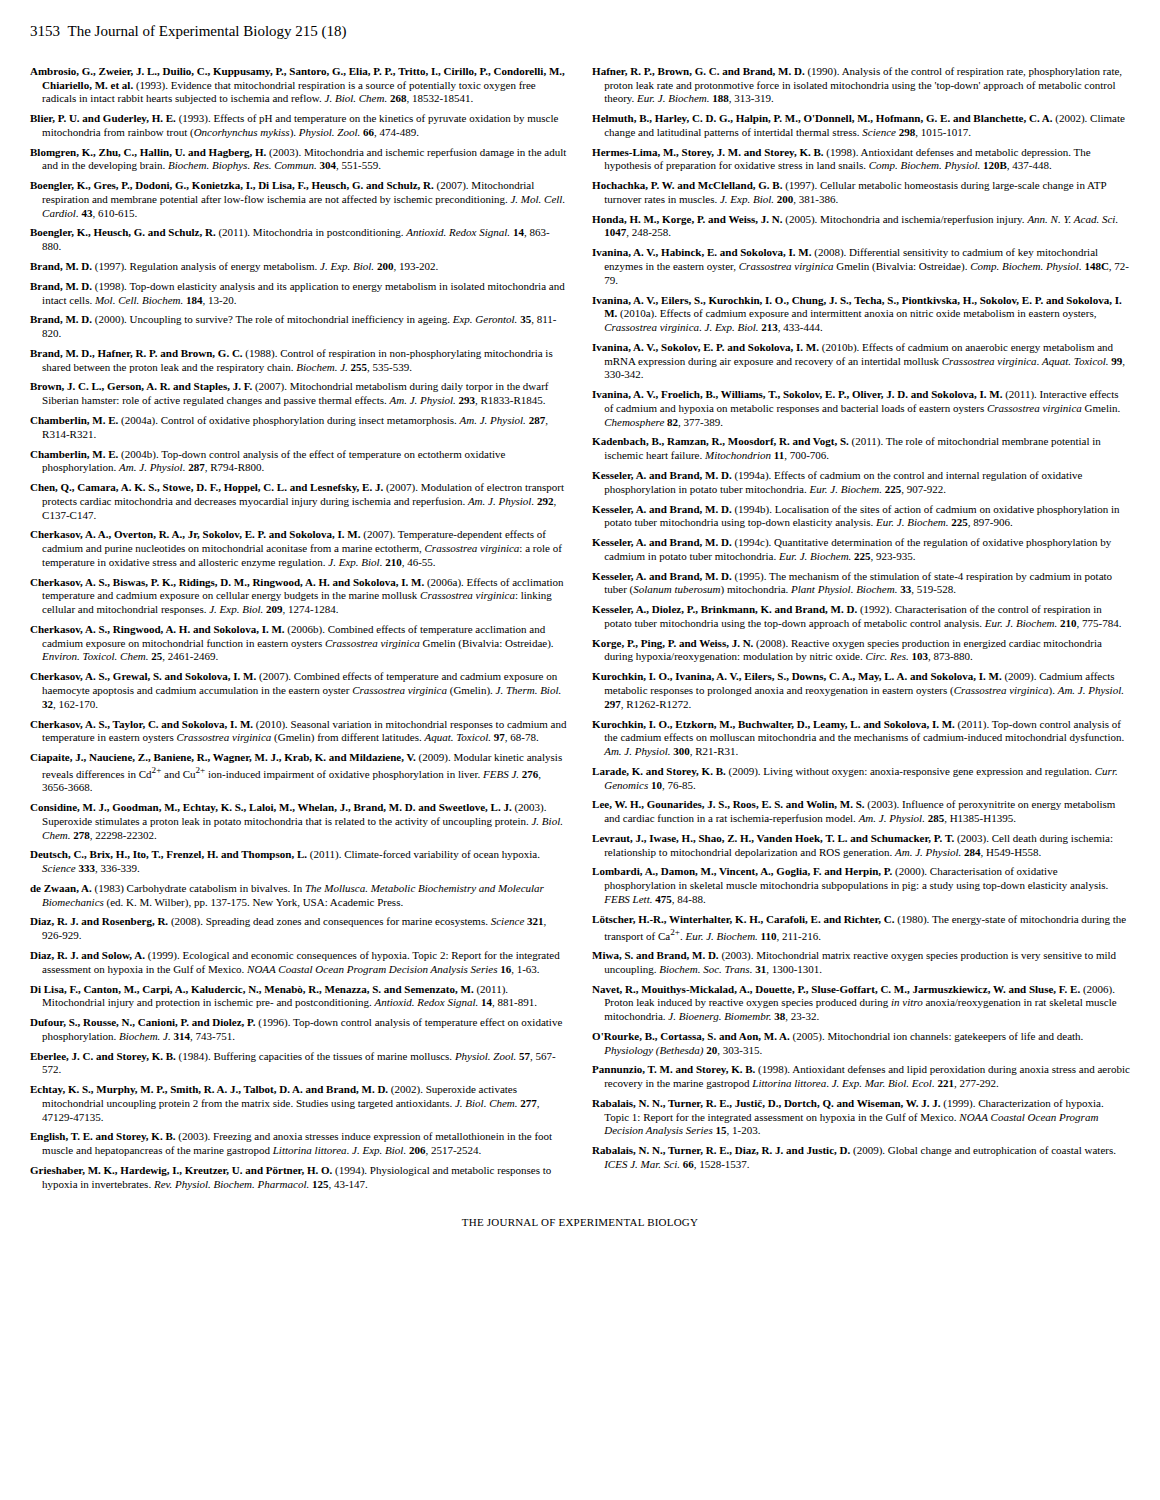3153 The Journal of Experimental Biology 215 (18)
Ambrosio, G., Zweier, J. L., Duilio, C., Kuppusamy, P., Santoro, G., Elia, P. P., Tritto, I., Cirillo, P., Condorelli, M., Chiariello, M. et al. (1993). Evidence that mitochondrial respiration is a source of potentially toxic oxygen free radicals in intact rabbit hearts subjected to ischemia and reflow. J. Biol. Chem. 268, 18532-18541.
Blier, P. U. and Guderley, H. E. (1993). Effects of pH and temperature on the kinetics of pyruvate oxidation by muscle mitochondria from rainbow trout (Oncorhynchus mykiss). Physiol. Zool. 66, 474-489.
Blomgren, K., Zhu, C., Hallin, U. and Hagberg, H. (2003). Mitochondria and ischemic reperfusion damage in the adult and in the developing brain. Biochem. Biophys. Res. Commun. 304, 551-559.
Boengler, K., Gres, P., Dodoni, G., Konietzka, I., Di Lisa, F., Heusch, G. and Schulz, R. (2007). Mitochondrial respiration and membrane potential after low-flow ischemia are not affected by ischemic preconditioning. J. Mol. Cell. Cardiol. 43, 610-615.
Boengler, K., Heusch, G. and Schulz, R. (2011). Mitochondria in postconditioning. Antioxid. Redox Signal. 14, 863-880.
Brand, M. D. (1997). Regulation analysis of energy metabolism. J. Exp. Biol. 200, 193-202.
Brand, M. D. (1998). Top-down elasticity analysis and its application to energy metabolism in isolated mitochondria and intact cells. Mol. Cell. Biochem. 184, 13-20.
Brand, M. D. (2000). Uncoupling to survive? The role of mitochondrial inefficiency in ageing. Exp. Gerontol. 35, 811-820.
Brand, M. D., Hafner, R. P. and Brown, G. C. (1988). Control of respiration in non-phosphorylating mitochondria is shared between the proton leak and the respiratory chain. Biochem. J. 255, 535-539.
Brown, J. C. L., Gerson, A. R. and Staples, J. F. (2007). Mitochondrial metabolism during daily torpor in the dwarf Siberian hamster: role of active regulated changes and passive thermal effects. Am. J. Physiol. 293, R1833-R1845.
Chamberlin, M. E. (2004a). Control of oxidative phosphorylation during insect metamorphosis. Am. J. Physiol. 287, R314-R321.
Chamberlin, M. E. (2004b). Top-down control analysis of the effect of temperature on ectotherm oxidative phosphorylation. Am. J. Physiol. 287, R794-R800.
Chen, Q., Camara, A. K. S., Stowe, D. F., Hoppel, C. L. and Lesnefsky, E. J. (2007). Modulation of electron transport protects cardiac mitochondria and decreases myocardial injury during ischemia and reperfusion. Am. J. Physiol. 292, C137-C147.
Cherkasov, A. A., Overton, R. A., Jr, Sokolov, E. P. and Sokolova, I. M. (2007). Temperature-dependent effects of cadmium and purine nucleotides on mitochondrial aconitase from a marine ectotherm, Crassostrea virginica: a role of temperature in oxidative stress and allosteric enzyme regulation. J. Exp. Biol. 210, 46-55.
Cherkasov, A. S., Biswas, P. K., Ridings, D. M., Ringwood, A. H. and Sokolova, I. M. (2006a). Effects of acclimation temperature and cadmium exposure on cellular energy budgets in the marine mollusk Crassostrea virginica: linking cellular and mitochondrial responses. J. Exp. Biol. 209, 1274-1284.
Cherkasov, A. S., Ringwood, A. H. and Sokolova, I. M. (2006b). Combined effects of temperature acclimation and cadmium exposure on mitochondrial function in eastern oysters Crassostrea virginica Gmelin (Bivalvia: Ostreidae). Environ. Toxicol. Chem. 25, 2461-2469.
Cherkasov, A. S., Grewal, S. and Sokolova, I. M. (2007). Combined effects of temperature and cadmium exposure on haemocyte apoptosis and cadmium accumulation in the eastern oyster Crassostrea virginica (Gmelin). J. Therm. Biol. 32, 162-170.
Cherkasov, A. S., Taylor, C. and Sokolova, I. M. (2010). Seasonal variation in mitochondrial responses to cadmium and temperature in eastern oysters Crassostrea virginica (Gmelin) from different latitudes. Aquat. Toxicol. 97, 68-78.
Ciapaite, J., Nauciene, Z., Baniene, R., Wagner, M. J., Krab, K. and Mildaziene, V. (2009). Modular kinetic analysis reveals differences in Cd2+ and Cu2+ ion-induced impairment of oxidative phosphorylation in liver. FEBS J. 276, 3656-3668.
Considine, M. J., Goodman, M., Echtay, K. S., Laloi, M., Whelan, J., Brand, M. D. and Sweetlove, L. J. (2003). Superoxide stimulates a proton leak in potato mitochondria that is related to the activity of uncoupling protein. J. Biol. Chem. 278, 22298-22302.
Deutsch, C., Brix, H., Ito, T., Frenzel, H. and Thompson, L. (2011). Climate-forced variability of ocean hypoxia. Science 333, 336-339.
de Zwaan, A. (1983) Carbohydrate catabolism in bivalves. In The Mollusca. Metabolic Biochemistry and Molecular Biomechanics (ed. K. M. Wilber), pp. 137-175. New York, USA: Academic Press.
Diaz, R. J. and Rosenberg, R. (2008). Spreading dead zones and consequences for marine ecosystems. Science 321, 926-929.
Diaz, R. J. and Solow, A. (1999). Ecological and economic consequences of hypoxia. Topic 2: Report for the integrated assessment on hypoxia in the Gulf of Mexico. NOAA Coastal Ocean Program Decision Analysis Series 16, 1-63.
Di Lisa, F., Canton, M., Carpi, A., Kaludercic, N., Menabò, R., Menazza, S. and Semenzato, M. (2011). Mitochondrial injury and protection in ischemic pre- and postconditioning. Antioxid. Redox Signal. 14, 881-891.
Dufour, S., Rousse, N., Canioni, P. and Diolez, P. (1996). Top-down control analysis of temperature effect on oxidative phosphorylation. Biochem. J. 314, 743-751.
Eberlee, J. C. and Storey, K. B. (1984). Buffering capacities of the tissues of marine molluscs. Physiol. Zool. 57, 567-572.
Echtay, K. S., Murphy, M. P., Smith, R. A. J., Talbot, D. A. and Brand, M. D. (2002). Superoxide activates mitochondrial uncoupling protein 2 from the matrix side. Studies using targeted antioxidants. J. Biol. Chem. 277, 47129-47135.
English, T. E. and Storey, K. B. (2003). Freezing and anoxia stresses induce expression of metallothionein in the foot muscle and hepatopancreas of the marine gastropod Littorina littorea. J. Exp. Biol. 206, 2517-2524.
Grieshaber, M. K., Hardewig, I., Kreutzer, U. and Pörtner, H. O. (1994). Physiological and metabolic responses to hypoxia in invertebrates. Rev. Physiol. Biochem. Pharmacol. 125, 43-147.
Hafner, R. P., Brown, G. C. and Brand, M. D. (1990). Analysis of the control of respiration rate, phosphorylation rate, proton leak rate and protonmotive force in isolated mitochondria using the 'top-down' approach of metabolic control theory. Eur. J. Biochem. 188, 313-319.
Helmuth, B., Harley, C. D. G., Halpin, P. M., O'Donnell, M., Hofmann, G. E. and Blanchette, C. A. (2002). Climate change and latitudinal patterns of intertidal thermal stress. Science 298, 1015-1017.
Hermes-Lima, M., Storey, J. M. and Storey, K. B. (1998). Antioxidant defenses and metabolic depression. The hypothesis of preparation for oxidative stress in land snails. Comp. Biochem. Physiol. 120B, 437-448.
Hochachka, P. W. and McClelland, G. B. (1997). Cellular metabolic homeostasis during large-scale change in ATP turnover rates in muscles. J. Exp. Biol. 200, 381-386.
Honda, H. M., Korge, P. and Weiss, J. N. (2005). Mitochondria and ischemia/reperfusion injury. Ann. N. Y. Acad. Sci. 1047, 248-258.
Ivanina, A. V., Habinck, E. and Sokolova, I. M. (2008). Differential sensitivity to cadmium of key mitochondrial enzymes in the eastern oyster, Crassostrea virginica Gmelin (Bivalvia: Ostreidae). Comp. Biochem. Physiol. 148C, 72-79.
Ivanina, A. V., Eilers, S., Kurochkin, I. O., Chung, J. S., Techa, S., Piontkivska, H., Sokolov, E. P. and Sokolova, I. M. (2010a). Effects of cadmium exposure and intermittent anoxia on nitric oxide metabolism in eastern oysters, Crassostrea virginica. J. Exp. Biol. 213, 433-444.
Ivanina, A. V., Sokolov, E. P. and Sokolova, I. M. (2010b). Effects of cadmium on anaerobic energy metabolism and mRNA expression during air exposure and recovery of an intertidal mollusk Crassostrea virginica. Aquat. Toxicol. 99, 330-342.
Ivanina, A. V., Froelich, B., Williams, T., Sokolov, E. P., Oliver, J. D. and Sokolova, I. M. (2011). Interactive effects of cadmium and hypoxia on metabolic responses and bacterial loads of eastern oysters Crassostrea virginica Gmelin. Chemosphere 82, 377-389.
Kadenbach, B., Ramzan, R., Moosdorf, R. and Vogt, S. (2011). The role of mitochondrial membrane potential in ischemic heart failure. Mitochondrion 11, 700-706.
Kesseler, A. and Brand, M. D. (1994a). Effects of cadmium on the control and internal regulation of oxidative phosphorylation in potato tuber mitochondria. Eur. J. Biochem. 225, 907-922.
Kesseler, A. and Brand, M. D. (1994b). Localisation of the sites of action of cadmium on oxidative phosphorylation in potato tuber mitochondria using top-down elasticity analysis. Eur. J. Biochem. 225, 897-906.
Kesseler, A. and Brand, M. D. (1994c). Quantitative determination of the regulation of oxidative phosphorylation by cadmium in potato tuber mitochondria. Eur. J. Biochem. 225, 923-935.
Kesseler, A. and Brand, M. D. (1995). The mechanism of the stimulation of state-4 respiration by cadmium in potato tuber (Solanum tuberosum) mitochondria. Plant Physiol. Biochem. 33, 519-528.
Kesseler, A., Diolez, P., Brinkmann, K. and Brand, M. D. (1992). Characterisation of the control of respiration in potato tuber mitochondria using the top-down approach of metabolic control analysis. Eur. J. Biochem. 210, 775-784.
Korge, P., Ping, P. and Weiss, J. N. (2008). Reactive oxygen species production in energized cardiac mitochondria during hypoxia/reoxygenation: modulation by nitric oxide. Circ. Res. 103, 873-880.
Kurochkin, I. O., Ivanina, A. V., Eilers, S., Downs, C. A., May, L. A. and Sokolova, I. M. (2009). Cadmium affects metabolic responses to prolonged anoxia and reoxygenation in eastern oysters (Crassostrea virginica). Am. J. Physiol. 297, R1262-R1272.
Kurochkin, I. O., Etzkorn, M., Buchwalter, D., Leamy, L. and Sokolova, I. M. (2011). Top-down control analysis of the cadmium effects on molluscan mitochondria and the mechanisms of cadmium-induced mitochondrial dysfunction. Am. J. Physiol. 300, R21-R31.
Larade, K. and Storey, K. B. (2009). Living without oxygen: anoxia-responsive gene expression and regulation. Curr. Genomics 10, 76-85.
Lee, W. H., Gounarides, J. S., Roos, E. S. and Wolin, M. S. (2003). Influence of peroxynitrite on energy metabolism and cardiac function in a rat ischemia-reperfusion model. Am. J. Physiol. 285, H1385-H1395.
Levraut, J., Iwase, H., Shao, Z. H., Vanden Hoek, T. L. and Schumacker, P. T. (2003). Cell death during ischemia: relationship to mitochondrial depolarization and ROS generation. Am. J. Physiol. 284, H549-H558.
Lombardi, A., Damon, M., Vincent, A., Goglia, F. and Herpin, P. (2000). Characterisation of oxidative phosphorylation in skeletal muscle mitochondria subpopulations in pig: a study using top-down elasticity analysis. FEBS Lett. 475, 84-88.
Lötscher, H.-R., Winterhalter, K. H., Carafoli, E. and Richter, C. (1980). The energy-state of mitochondria during the transport of Ca2+. Eur. J. Biochem. 110, 211-216.
Miwa, S. and Brand, M. D. (2003). Mitochondrial matrix reactive oxygen species production is very sensitive to mild uncoupling. Biochem. Soc. Trans. 31, 1300-1301.
Navet, R., Mouithys-Mickalad, A., Douette, P., Sluse-Goffart, C. M., Jarmuszkiewicz, W. and Sluse, F. E. (2006). Proton leak induced by reactive oxygen species produced during in vitro anoxia/reoxygenation in rat skeletal muscle mitochondria. J. Bioenerg. Biomembr. 38, 23-32.
O'Rourke, B., Cortassa, S. and Aon, M. A. (2005). Mitochondrial ion channels: gatekeepers of life and death. Physiology (Bethesda) 20, 303-315.
Pannunzio, T. M. and Storey, K. B. (1998). Antioxidant defenses and lipid peroxidation during anoxia stress and aerobic recovery in the marine gastropod Littorina littorea. J. Exp. Mar. Biol. Ecol. 221, 277-292.
Rabalais, N. N., Turner, R. E., Justič, D., Dortch, Q. and Wiseman, W. J. J. (1999). Characterization of hypoxia. Topic 1: Report for the integrated assessment on hypoxia in the Gulf of Mexico. NOAA Coastal Ocean Program Decision Analysis Series 15, 1-203.
Rabalais, N. N., Turner, R. E., Diaz, R. J. and Justic, D. (2009). Global change and eutrophication of coastal waters. ICES J. Mar. Sci. 66, 1528-1537.
THE JOURNAL OF EXPERIMENTAL BIOLOGY